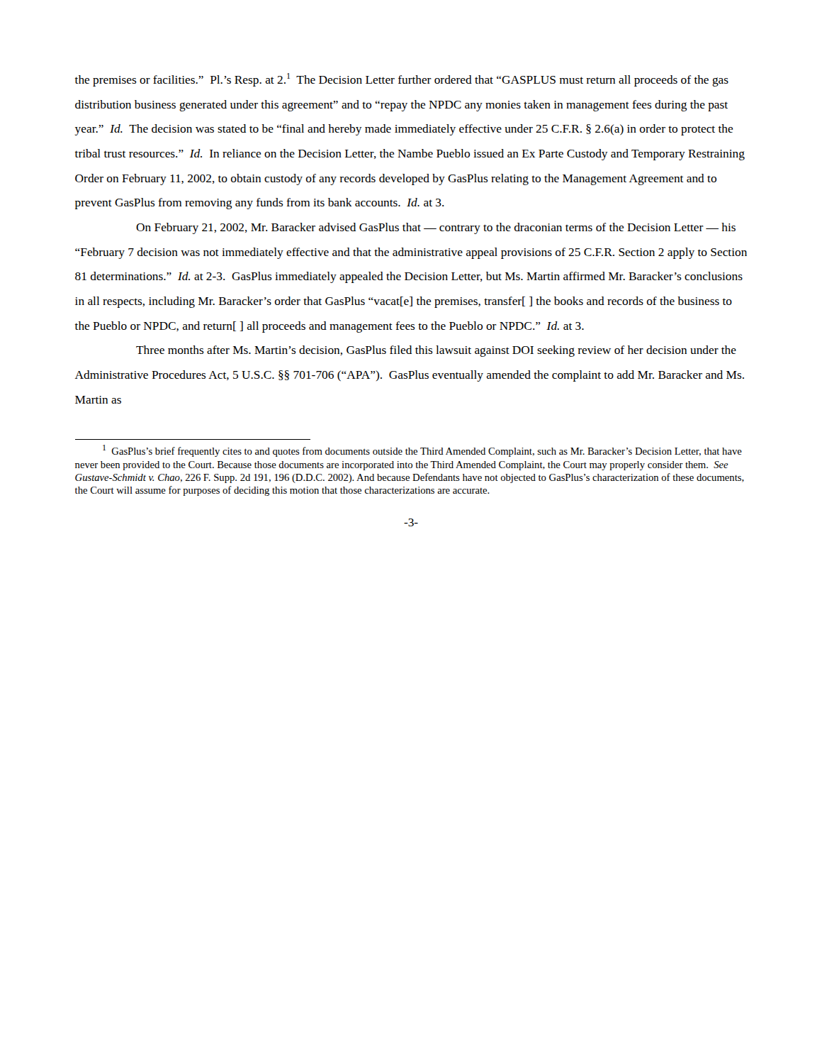the premises or facilities.” Pl.’s Resp. at 2.1 The Decision Letter further ordered that “GASPLUS must return all proceeds of the gas distribution business generated under this agreement” and to “repay the NPDC any monies taken in management fees during the past year.” Id. The decision was stated to be “final and hereby made immediately effective under 25 C.F.R. § 2.6(a) in order to protect the tribal trust resources.” Id. In reliance on the Decision Letter, the Nambe Pueblo issued an Ex Parte Custody and Temporary Restraining Order on February 11, 2002, to obtain custody of any records developed by GasPlus relating to the Management Agreement and to prevent GasPlus from removing any funds from its bank accounts. Id. at 3.
On February 21, 2002, Mr. Baracker advised GasPlus that — contrary to the draconian terms of the Decision Letter — his “February 7 decision was not immediately effective and that the administrative appeal provisions of 25 C.F.R. Section 2 apply to Section 81 determinations.” Id. at 2-3. GasPlus immediately appealed the Decision Letter, but Ms. Martin affirmed Mr. Baracker’s conclusions in all respects, including Mr. Baracker’s order that GasPlus “vacat[e] the premises, transfer[ ] the books and records of the business to the Pueblo or NPDC, and return[ ] all proceeds and management fees to the Pueblo or NPDC.” Id. at 3.
Three months after Ms. Martin’s decision, GasPlus filed this lawsuit against DOI seeking review of her decision under the Administrative Procedures Act, 5 U.S.C. §§ 701-706 (“APA”). GasPlus eventually amended the complaint to add Mr. Baracker and Ms. Martin as
1 GasPlus’s brief frequently cites to and quotes from documents outside the Third Amended Complaint, such as Mr. Baracker’s Decision Letter, that have never been provided to the Court. Because those documents are incorporated into the Third Amended Complaint, the Court may properly consider them. See Gustave-Schmidt v. Chao, 226 F. Supp. 2d 191, 196 (D.D.C. 2002). And because Defendants have not objected to GasPlus’s characterization of these documents, the Court will assume for purposes of deciding this motion that those characterizations are accurate.
-3-